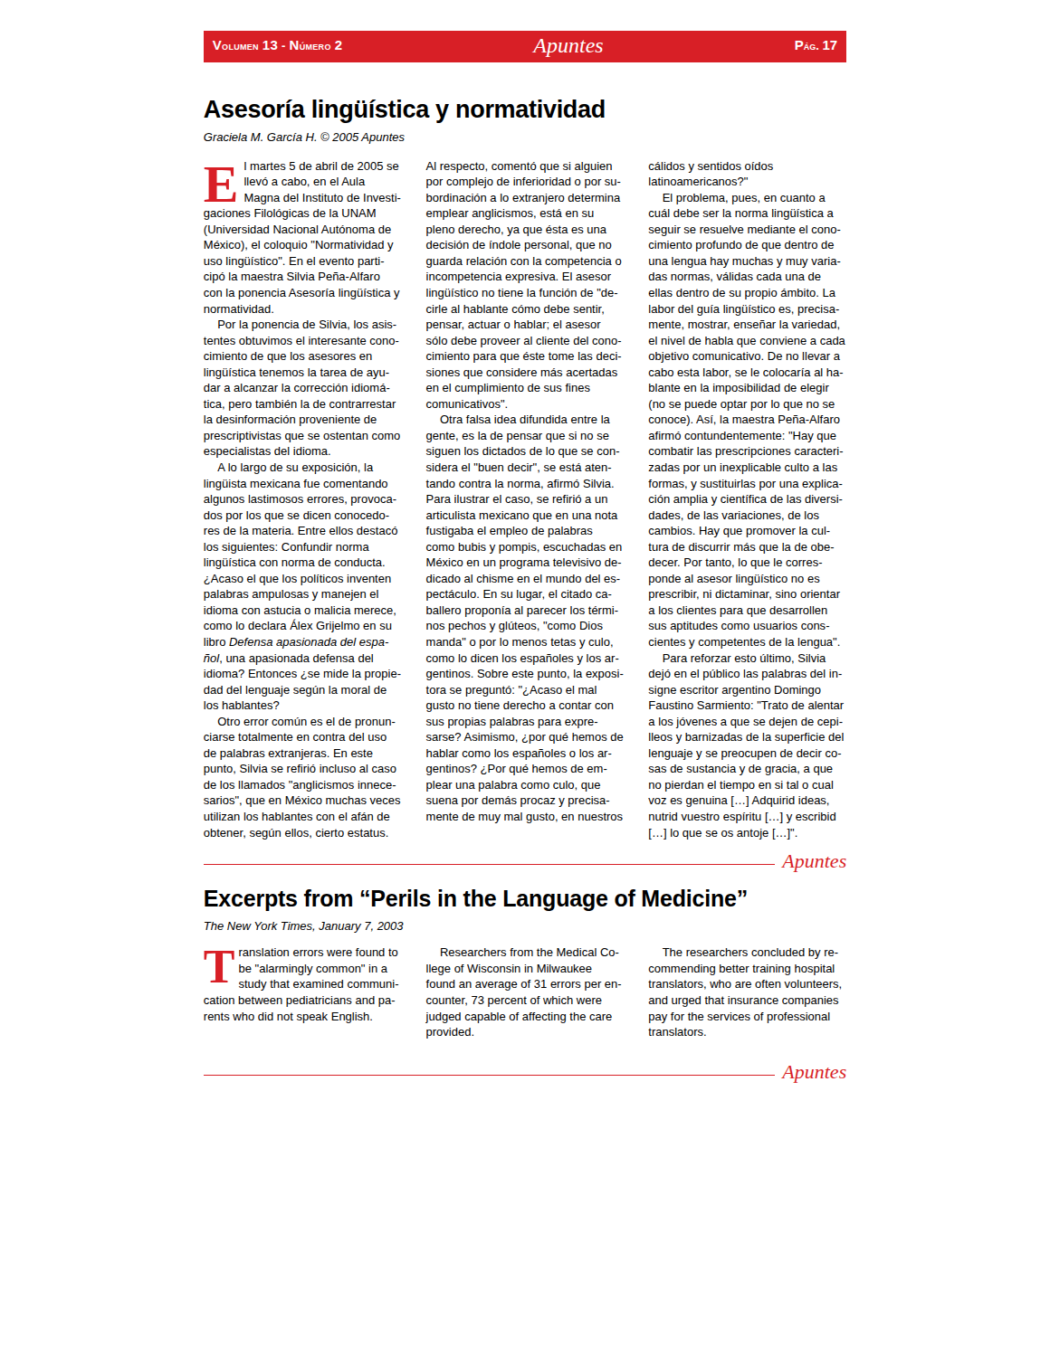Volumen 13 - Número 2
Apuntes
Pág. 17
Asesoría lingüística y normatividad
Graciela M. García H. © 2005 Apuntes
El martes 5 de abril de 2005 se llevó a cabo, en el Aula Magna del Instituto de Investigaciones Filológicas de la UNAM (Universidad Nacional Autónoma de México), el coloquio "Normatividad y uso lingüístico". En el evento participó la maestra Silvia Peña-Alfaro con la ponencia Asesoría lingüística y normatividad.
Por la ponencia de Silvia, los asistentes obtuvimos el interesante conocimiento de que los asesores en lingüística tenemos la tarea de ayudar a alcanzar la corrección idiomática, pero también la de contrarrestar la desinformación proveniente de prescriptivistas que se ostentan como especialistas del idioma.
A lo largo de su exposición, la lingüista mexicana fue comentando algunos lastimosos errores, provocados por los que se dicen conocedores de la materia. Entre ellos destacó los siguientes: Confundir norma lingüística con norma de conducta. ¿Acaso el que los políticos inventen palabras ampulosas y manejen el idioma con astucia o malicia merece, como lo declara Álex Grijelmo en su libro Defensa apasionada del español, una apasionada defensa del idioma? Entonces ¿se mide la propiedad del lenguaje según la moral de los hablantes?
Otro error común es el de pronunciarse totalmente en contra del uso de palabras extranjeras. En este punto, Silvia se refirió incluso al caso de los llamados "anglicismos innecesarios", que en México muchas veces utilizan los hablantes con el afán de obtener, según ellos, cierto estatus. Al respecto, comentó que si alguien por complejo de inferioridad o por subordinación a lo extranjero determina emplear anglicismos, está en su pleno derecho, ya que ésta es una decisión de índole personal, que no guarda relación con la competencia o incompetencia expresiva. El asesor lingüístico no tiene la función de "decirle al hablante cómo debe sentir, pensar, actuar o hablar; el asesor sólo debe proveer al cliente del conocimiento para que éste tome las decisiones que considere más acertadas en el cumplimiento de sus fines comunicativos".
Otra falsa idea difundida entre la gente, es la de pensar que si no se siguen los dictados de lo que se considera el "buen decir", se está atentando contra la norma, afirmó Silvia. Para ilustrar el caso, se refirió a un articulista mexicano que en una nota fustigaba el empleo de palabras como bubis y pompis, escuchadas en México en un programa televisivo dedicado al chisme en el mundo del espectáculo. En su lugar, el citado caballero proponía al parecer los términos pechos y glúteos, "como Dios manda" o por lo menos tetas y culo, como lo dicen los españoles y los argentinos. Sobre este punto, la expositora se preguntó: "¿Acaso el mal gusto no tiene derecho a contar con sus propias palabras para expresarse? Asimismo, ¿por qué hemos de hablar como los españoles o los argentinos? ¿Por qué hemos de emplear una palabra como culo, que suena por demás procaz y precisamente de muy mal gusto, en nuestros cálidos y sentidos oídos latinoamericanos?"
El problema, pues, en cuanto a cuál debe ser la norma lingüística a seguir se resuelve mediante el conocimiento profundo de que dentro de una lengua hay muchas y muy variadas normas, válidas cada una de ellas dentro de su propio ámbito. La labor del guía lingüístico es, precisamente, mostrar, enseñar la variedad, el nivel de habla que conviene a cada objetivo comunicativo. De no llevar a cabo esta labor, se le colocaría al hablante en la imposibilidad de elegir (no se puede optar por lo que no se conoce). Así, la maestra Peña-Alfaro afirmó contundentemente: "Hay que combatir las prescripciones caracterizadas por un inexplicable culto a las formas, y sustituirlas por una explicación amplia y científica de las diversidades, de las variaciones, de los cambios. Hay que promover la cultura de discurrir más que la de obedecer. Por tanto, lo que le corresponde al asesor lingüístico no es prescribir, ni dictaminar, sino orientar a los clientes para que desarrollen sus aptitudes como usuarios conscientes y competentes de la lengua".
Para reforzar esto último, Silvia dejó en el público las palabras del insigne escritor argentino Domingo Faustino Sarmiento: "Trato de alentar a los jóvenes a que se dejen de cepilleos y barnizadas de la superficie del lenguaje y se preocupen de decir cosas de sustancia y de gracia, a que no pierdan el tiempo en si tal o cual voz es genuina […] Adquirid ideas, nutrid vuestro espíritu […] y escribid […] lo que se os antoje […]".
Apuntes
Excerpts from “Perils in the Language of Medicine”
The New York Times, January 7, 2003
Translation errors were found to be "alarmingly common" in a study that examined communication between pediatricians and parents who did not speak English.
Researchers from the Medical College of Wisconsin in Milwaukee found an average of 31 errors per encounter, 73 percent of which were judged capable of affecting the care provided.
The researchers concluded by recommending better training hospital translators, who are often volunteers, and urged that insurance companies pay for the services of professional translators.
Apuntes